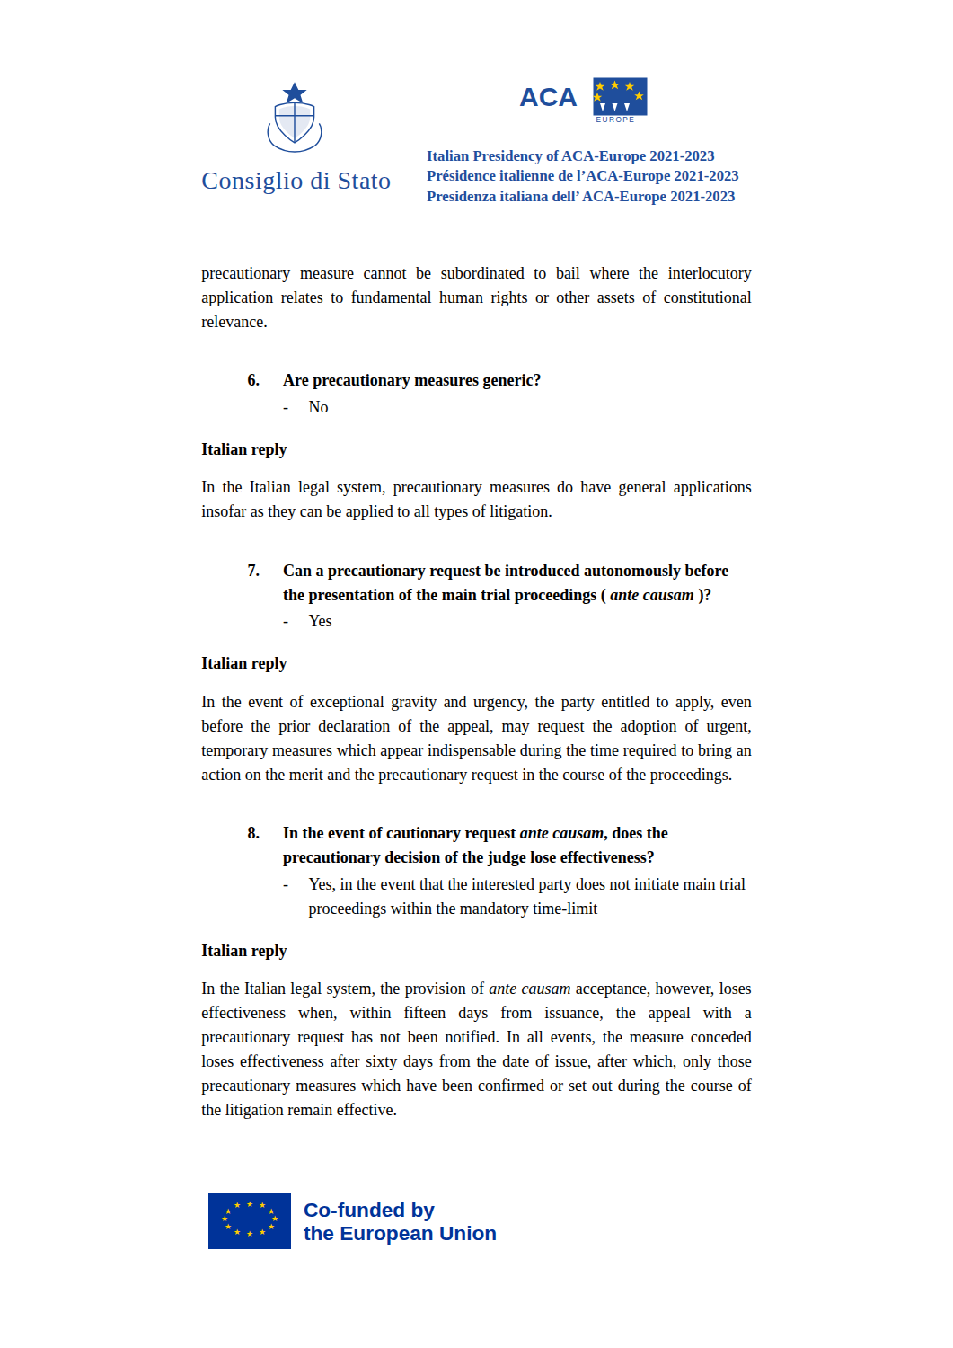Consiglio di Stato
ACA EUROPE
Italian Presidency of ACA-Europe 2021-2023
Présidence italienne de l’ACA-Europe 2021-2023
Presidenza italiana dell’ ACA-Europe 2021-2023
precautionary measure cannot be subordinated to bail where the interlocutory application relates to fundamental human rights or other assets of constitutional relevance.
6. Are precautionary measures generic?
- No
Italian reply
In the Italian legal system, precautionary measures do have general applications insofar as they can be applied to all types of litigation.
7. Can a precautionary request be introduced autonomously before the presentation of the main trial proceedings ( ante causam )?
- Yes
Italian reply
In the event of exceptional gravity and urgency, the party entitled to apply, even before the prior declaration of the appeal, may request the adoption of urgent, temporary measures which appear indispensable during the time required to bring an action on the merit and the precautionary request in the course of the proceedings.
8. In the event of cautionary request ante causam, does the precautionary decision of the judge lose effectiveness?
- Yes, in the event that the interested party does not initiate main trial proceedings within the mandatory time-limit
Italian reply
In the Italian legal system, the provision of ante causam acceptance, however, loses effectiveness when, within fifteen days from issuance, the appeal with a precautionary request has not been notified. In all events, the measure conceded loses effectiveness after sixty days from the date of issue, after which, only those precautionary measures which have been confirmed or set out during the course of the litigation remain effective.
★ ★ ★ ★ ★ ★ ★ ★ ★ ★ ★ ★
Co-funded by
the European Union